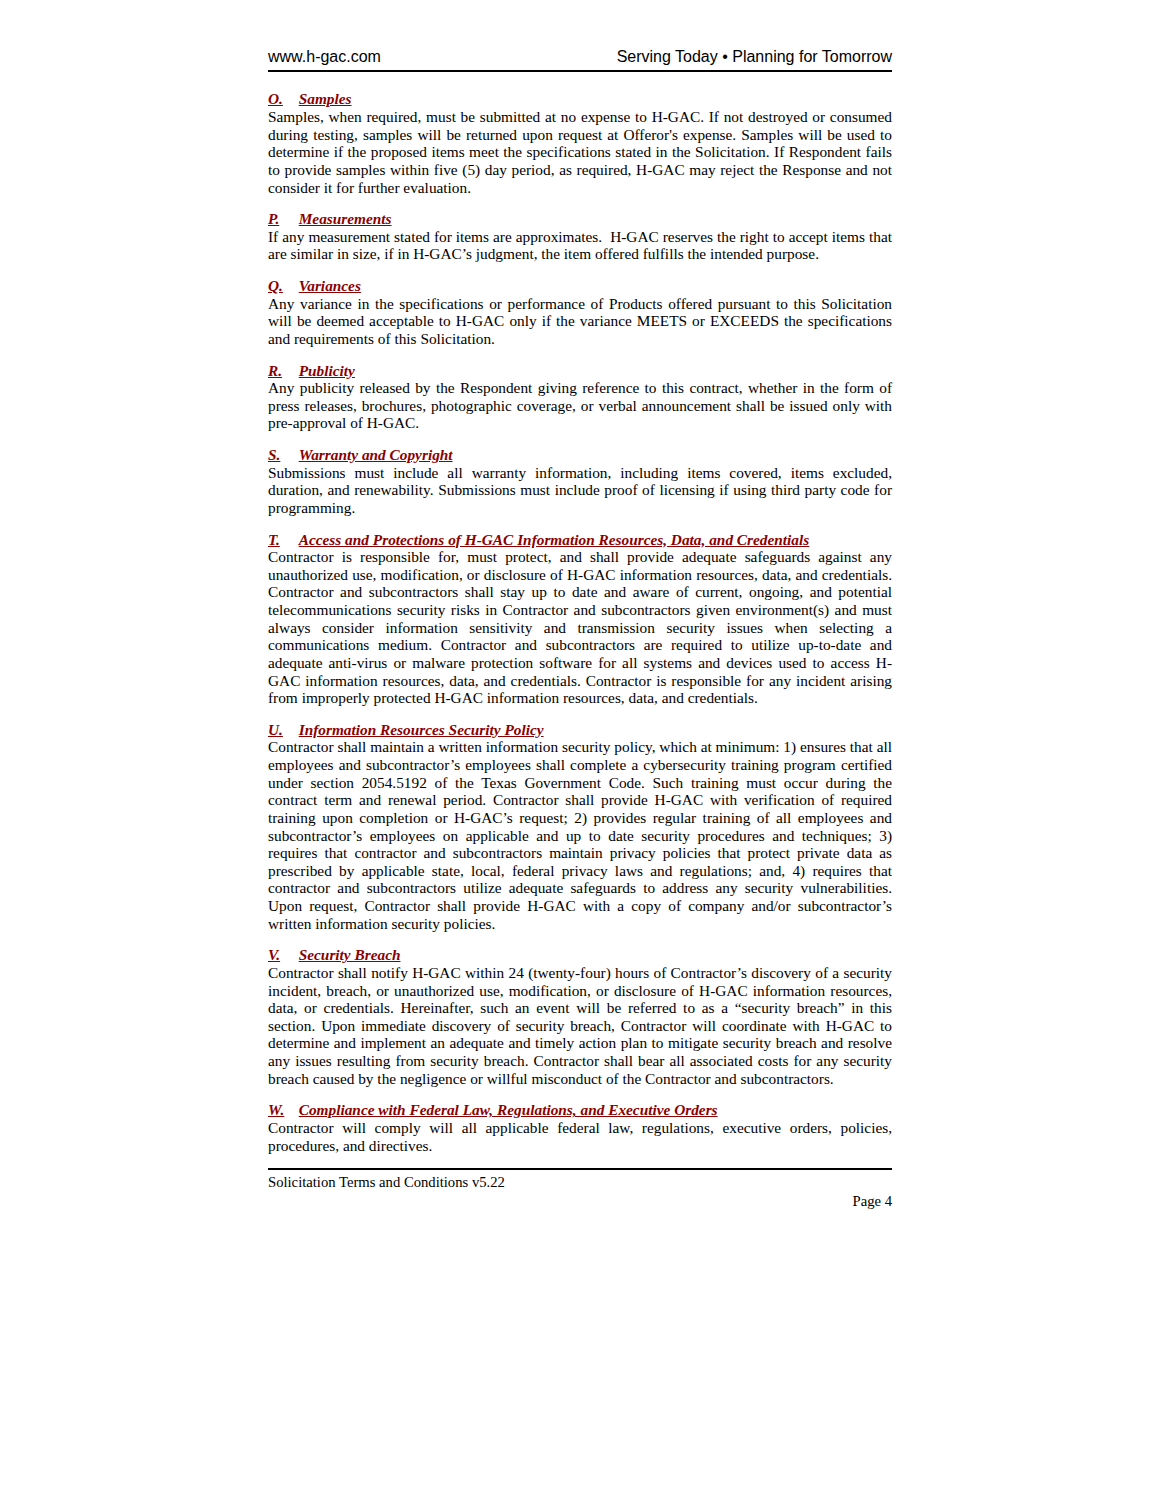www.h-gac.com Serving Today • Planning for Tomorrow
O. Samples
Samples, when required, must be submitted at no expense to H-GAC. If not destroyed or consumed during testing, samples will be returned upon request at Offeror's expense. Samples will be used to determine if the proposed items meet the specifications stated in the Solicitation. If Respondent fails to provide samples within five (5) day period, as required, H-GAC may reject the Response and not consider it for further evaluation.
P. Measurements
If any measurement stated for items are approximates. H-GAC reserves the right to accept items that are similar in size, if in H-GAC’s judgment, the item offered fulfills the intended purpose.
Q. Variances
Any variance in the specifications or performance of Products offered pursuant to this Solicitation will be deemed acceptable to H-GAC only if the variance MEETS or EXCEEDS the specifications and requirements of this Solicitation.
R. Publicity
Any publicity released by the Respondent giving reference to this contract, whether in the form of press releases, brochures, photographic coverage, or verbal announcement shall be issued only with pre-approval of H-GAC.
S. Warranty and Copyright
Submissions must include all warranty information, including items covered, items excluded, duration, and renewability. Submissions must include proof of licensing if using third party code for programming.
T. Access and Protections of H-GAC Information Resources, Data, and Credentials
Contractor is responsible for, must protect, and shall provide adequate safeguards against any unauthorized use, modification, or disclosure of H-GAC information resources, data, and credentials. Contractor and subcontractors shall stay up to date and aware of current, ongoing, and potential telecommunications security risks in Contractor and subcontractors given environment(s) and must always consider information sensitivity and transmission security issues when selecting a communications medium. Contractor and subcontractors are required to utilize up-to-date and adequate anti-virus or malware protection software for all systems and devices used to access H-GAC information resources, data, and credentials. Contractor is responsible for any incident arising from improperly protected H-GAC information resources, data, and credentials.
U. Information Resources Security Policy
Contractor shall maintain a written information security policy, which at minimum: 1) ensures that all employees and subcontractor’s employees shall complete a cybersecurity training program certified under section 2054.5192 of the Texas Government Code. Such training must occur during the contract term and renewal period. Contractor shall provide H-GAC with verification of required training upon completion or H-GAC’s request; 2) provides regular training of all employees and subcontractor’s employees on applicable and up to date security procedures and techniques; 3) requires that contractor and subcontractors maintain privacy policies that protect private data as prescribed by applicable state, local, federal privacy laws and regulations; and, 4) requires that contractor and subcontractors utilize adequate safeguards to address any security vulnerabilities. Upon request, Contractor shall provide H-GAC with a copy of company and/or subcontractor’s written information security policies.
V. Security Breach
Contractor shall notify H-GAC within 24 (twenty-four) hours of Contractor’s discovery of a security incident, breach, or unauthorized use, modification, or disclosure of H-GAC information resources, data, or credentials. Hereinafter, such an event will be referred to as a “security breach” in this section. Upon immediate discovery of security breach, Contractor will coordinate with H-GAC to determine and implement an adequate and timely action plan to mitigate security breach and resolve any issues resulting from security breach. Contractor shall bear all associated costs for any security breach caused by the negligence or willful misconduct of the Contractor and subcontractors.
W. Compliance with Federal Law, Regulations, and Executive Orders
Contractor will comply will all applicable federal law, regulations, executive orders, policies, procedures, and directives.
Solicitation Terms and Conditions v5.22
Page 4